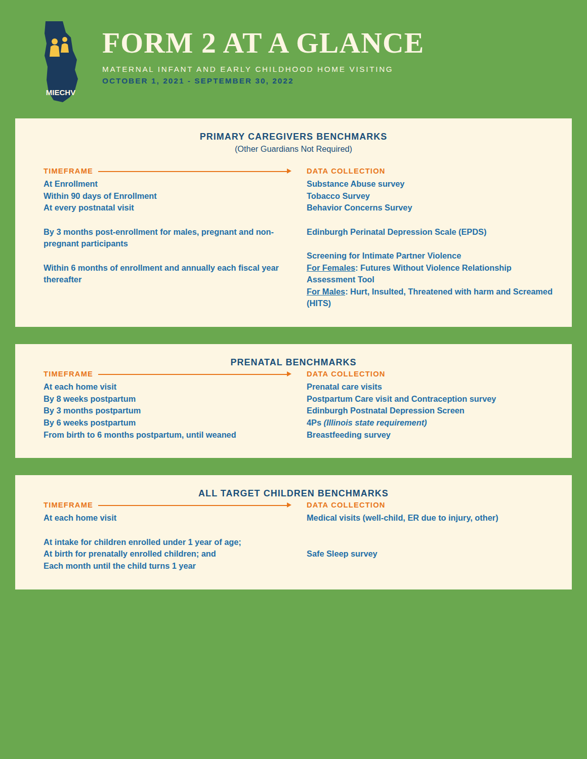MIECHV
FORM 2 AT A GLANCE
Maternal Infant and Early Childhood Home Visiting
October 1, 2021 - September 30, 2022
Primary Caregivers Benchmarks
(Other Guardians Not Required)
Timeframe
Data Collection
At Enrollment
Within 90 days of Enrollment
At every postnatal visit
By 3 months post-enrollment for males, pregnant and non-pregnant participants
Within 6 months of enrollment and annually each fiscal year thereafter
Substance Abuse survey
Tobacco Survey
Behavior Concerns Survey
Edinburgh Perinatal Depression Scale (EPDS)
Screening for Intimate Partner Violence
For Females: Futures Without Violence Relationship Assessment Tool
For Males: Hurt, Insulted, Threatened with harm and Screamed (HITS)
Prenatal Benchmarks
Timeframe
Data Collection
At each home visit
By 8 weeks postpartum
By 3 months postpartum
By 6 weeks postpartum
From birth to 6 months postpartum, until weaned
Prenatal care visits
Postpartum Care visit and Contraception survey
Edinburgh Postnatal Depression Screen
4Ps (Illinois state requirement)
Breastfeeding survey
All Target Children Benchmarks
Timeframe
Data Collection
At each home visit
At intake for children enrolled under 1 year of age;
At birth for prenatally enrolled children; and
Each month until the child turns 1 year
Medical visits (well-child, ER due to injury, other)
Safe Sleep survey